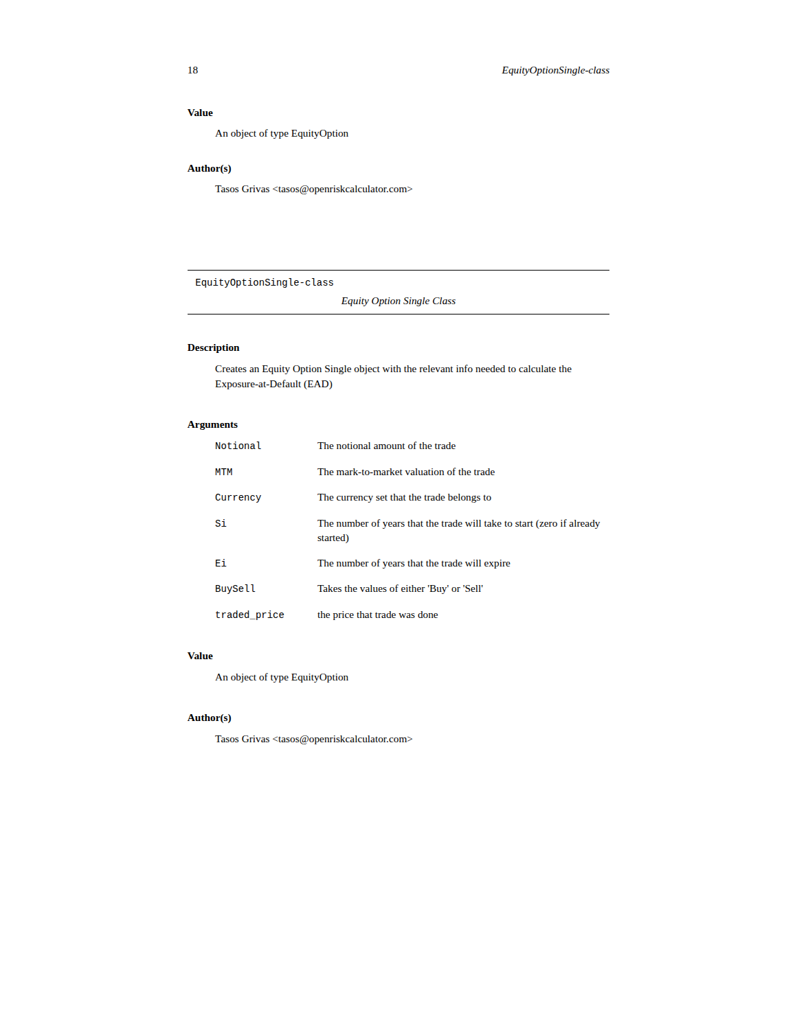18 EquityOptionSingle-class
Value
An object of type EquityOption
Author(s)
Tasos Grivas <tasos@openriskcalculator.com>
EquityOptionSingle-class
Equity Option Single Class
Description
Creates an Equity Option Single object with the relevant info needed to calculate the Exposure-at-Default (EAD)
Arguments
Notional
The notional amount of the trade
MTM
The mark-to-market valuation of the trade
Currency
The currency set that the trade belongs to
Si
The number of years that the trade will take to start (zero if already started)
Ei
The number of years that the trade will expire
BuySell
Takes the values of either 'Buy' or 'Sell'
traded_price
the price that trade was done
Value
An object of type EquityOption
Author(s)
Tasos Grivas <tasos@openriskcalculator.com>